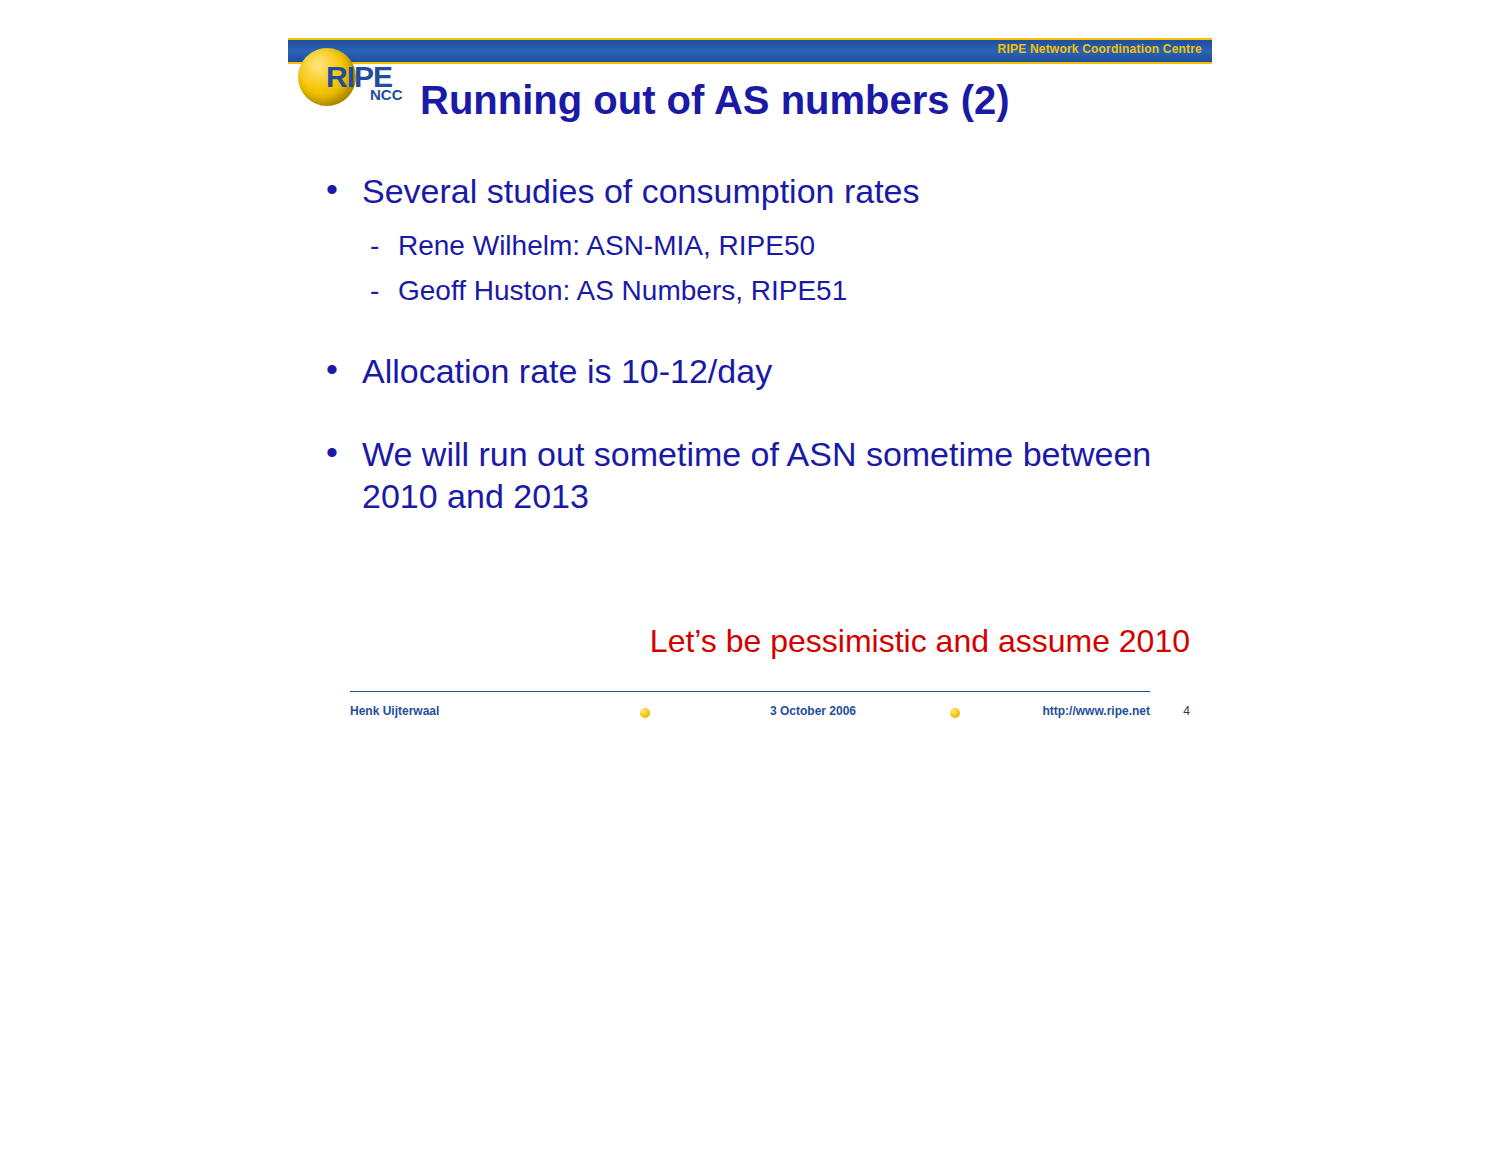RIPE Network Coordination Centre
RIPE
NCC
Running out of AS numbers (2)
Several studies of consumption rates
Rene Wilhelm: ASN-MIA, RIPE50
Geoff Huston: AS Numbers, RIPE51
Allocation rate is 10-12/day
We will run out sometime of ASN sometime between 2010 and 2013
Let’s be pessimistic and assume 2010
Henk Uijterwaal 3 October 2006 http://www.ripe.net 4